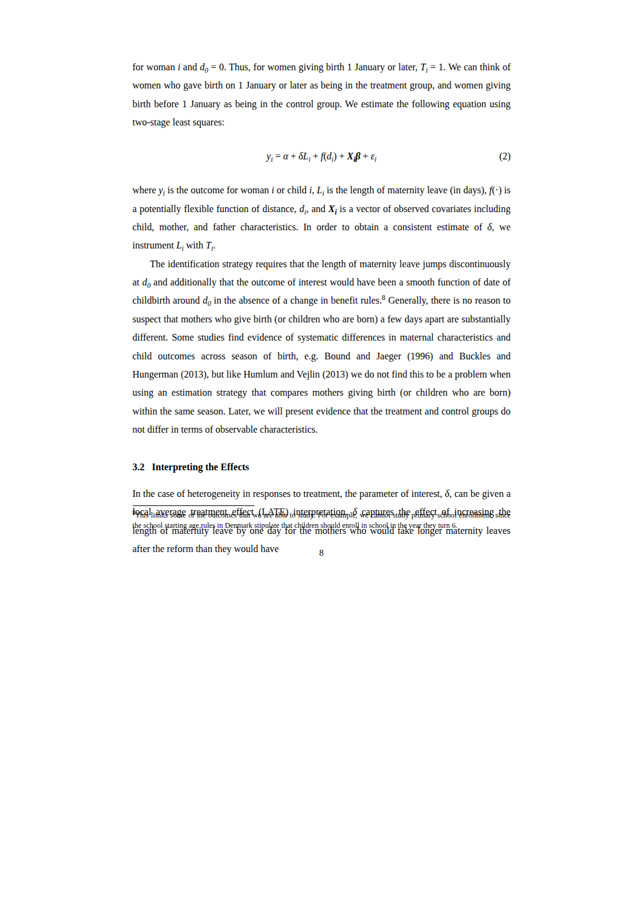for woman i and d0 = 0. Thus, for women giving birth 1 January or later, Ti = 1. We can think of women who gave birth on 1 January or later as being in the treatment group, and women giving birth before 1 January as being in the control group. We estimate the following equation using two-stage least squares:
yi = α + δLi + f(di) + Xiβ + εi
(2)
where yi is the outcome for woman i or child i, Li is the length of maternity leave (in days), f(·) is a potentially flexible function of distance, di, and Xi is a vector of observed covariates including child, mother, and father characteristics. In order to obtain a consistent estimate of δ, we instrument Li with Ti.
The identification strategy requires that the length of maternity leave jumps discontinuously at d0 and additionally that the outcome of interest would have been a smooth function of date of childbirth around d0 in the absence of a change in benefit rules.8 Generally, there is no reason to suspect that mothers who give birth (or children who are born) a few days apart are substantially different. Some studies find evidence of systematic differences in maternal characteristics and child outcomes across season of birth, e.g. Bound and Jaeger (1996) and Buckles and Hungerman (2013), but like Humlum and Vejlin (2013) we do not find this to be a problem when using an estimation strategy that compares mothers giving birth (or children who are born) within the same season. Later, we will present evidence that the treatment and control groups do not differ in terms of observable characteristics.
3.2 Interpreting the Effects
In the case of heterogeneity in responses to treatment, the parameter of interest, δ, can be given a local average treatment effect (LATE) interpretation. δ captures the effect of increasing the length of maternity leave by one day for the mothers who would take longer maternity leaves after the reform than they would have
8This limits some of the outcomes that we are able to study. For example, we cannot study primary school enrollment, since the school starting age rules in Denmark stipulate that children should enroll in school in the year they turn 6.
8